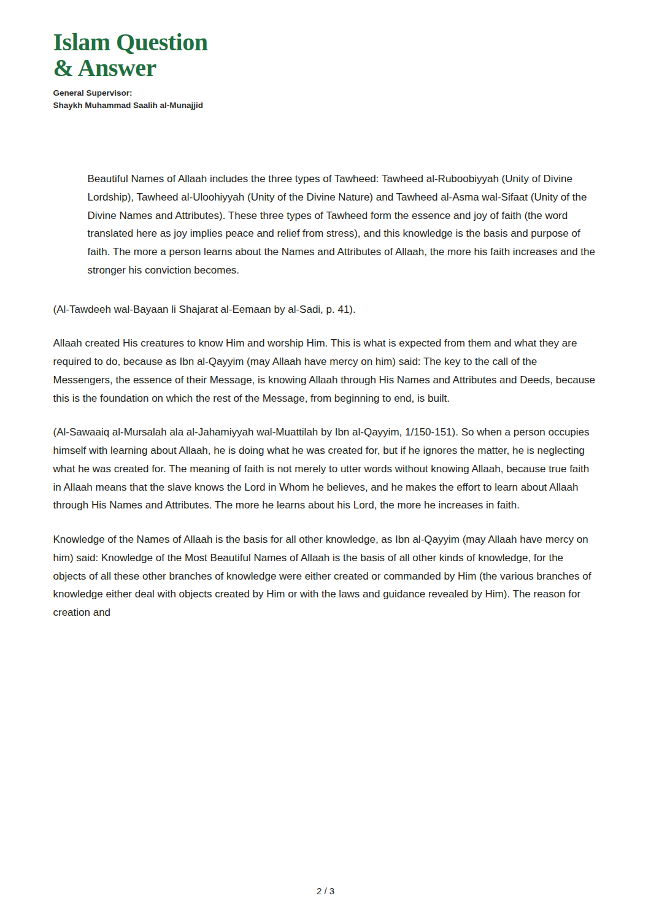Islam Question & Answer
General Supervisor:
Shaykh Muhammad Saalih al-Munajjid
Beautiful Names of Allaah includes the three types of Tawheed: Tawheed al-Ruboobiyyah (Unity of Divine Lordship), Tawheed al-Uloohiyyah (Unity of the Divine Nature) and Tawheed al-Asma wal-Sifaat (Unity of the Divine Names and Attributes). These three types of Tawheed form the essence and joy of faith (the word translated here as joy implies peace and relief from stress), and this knowledge is the basis and purpose of faith. The more a person learns about the Names and Attributes of Allaah, the more his faith increases and the stronger his conviction becomes.
(Al-Tawdeeh wal-Bayaan li Shajarat al-Eemaan by al-Sadi, p. 41).
Allaah created His creatures to know Him and worship Him. This is what is expected from them and what they are required to do, because as Ibn al-Qayyim (may Allaah have mercy on him) said: The key to the call of the Messengers, the essence of their Message, is knowing Allaah through His Names and Attributes and Deeds, because this is the foundation on which the rest of the Message, from beginning to end, is built.
(Al-Sawaaiq al-Mursalah ala al-Jahamiyyah wal-Muattilah by Ibn al-Qayyim, 1/150-151). So when a person occupies himself with learning about Allaah, he is doing what he was created for, but if he ignores the matter, he is neglecting what he was created for. The meaning of faith is not merely to utter words without knowing Allaah, because true faith in Allaah means that the slave knows the Lord in Whom he believes, and he makes the effort to learn about Allaah through His Names and Attributes. The more he learns about his Lord, the more he increases in faith.
Knowledge of the Names of Allaah is the basis for all other knowledge, as Ibn al-Qayyim (may Allaah have mercy on him) said: Knowledge of the Most Beautiful Names of Allaah is the basis of all other kinds of knowledge, for the objects of all these other branches of knowledge were either created or commanded by Him (the various branches of knowledge either deal with objects created by Him or with the laws and guidance revealed by Him). The reason for creation and
2 / 3